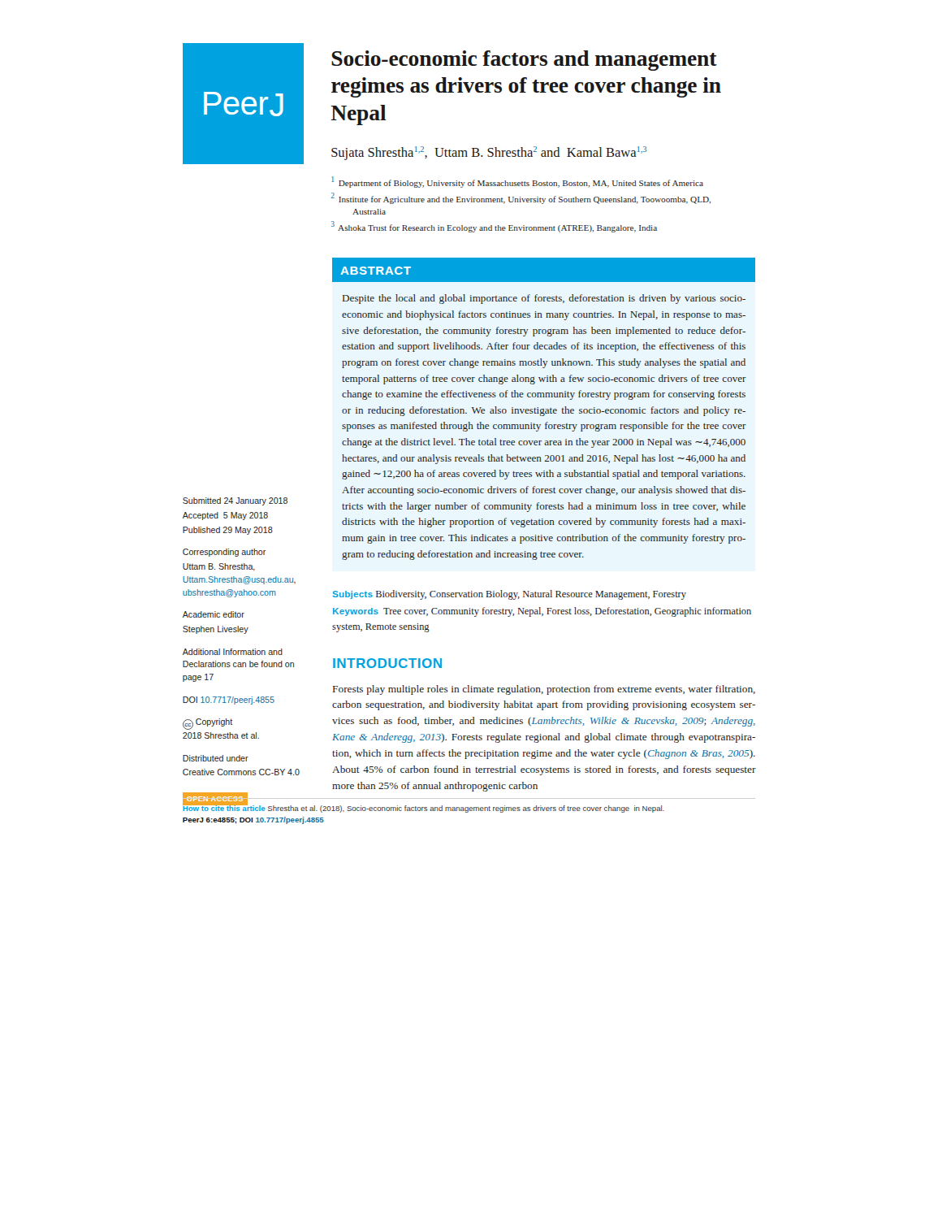Peer J
Socio-economic factors and management regimes as drivers of tree cover change in Nepal
Sujata Shrestha1,2, Uttam B. Shrestha2 and Kamal Bawa1,3
1 Department of Biology, University of Massachusetts Boston, Boston, MA, United States of America
2 Institute for Agriculture and the Environment, University of Southern Queensland, Toowoomba, QLD,Australia
3 Ashoka Trust for Research in Ecology and the Environment (ATREE), Bangalore, India
Submitted 24 January 2018
Accepted 5 May 2018
Published 29 May 2018
Corresponding author
Uttam B. Shrestha,
Uttam.Shrestha@usq.edu.au,
ubshrestha@yahoo.com
Academic editor
Stephen Livesley
Additional Information and Declarations can be found on page 17
DOI 10.7717/peerj.4855
cc Copyright
2018 Shrestha et al.
Distributed under
Creative Commons CC-BY 4.0
OPEN ACCESS
ABSTRACT
Despite the local and global importance of forests, deforestation is driven by various socio-economic and biophysical factors continues in many countries. In Nepal, in response to massive deforestation, the community forestry program has been implemented to reduce deforestation and support livelihoods. After four decades of its inception, the effectiveness of this program on forest cover change remains mostly unknown. This study analyses the spatial and temporal patterns of tree cover change along with a few socio-economic drivers of tree cover change to examine the effectiveness of the community forestry program for conserving forests or in reducing deforestation. We also investigate the socio-economic factors and policy responses as manifested through the community forestry program responsible for the tree cover change at the district level. The total tree cover area in the year 2000 in Nepal was ∼4,746,000 hectares, and our analysis reveals that between 2001 and 2016, Nepal has lost ∼46,000 ha and gained ∼12,200 ha of areas covered by trees with a substantial spatial and temporal variations. After accounting socio-economic drivers of forest cover change, our analysis showed that districts with the larger number of community forests had a minimum loss in tree cover, while districts with the higher proportion of vegetation covered by community forests had a maximum gain in tree cover. This indicates a positive contribution of the community forestry program to reducing deforestation and increasing tree cover.
Subjects Biodiversity, Conservation Biology, Natural Resource Management, Forestry
Keywords Tree cover, Community forestry, Nepal, Forest loss, Deforestation, Geographic information system, Remote sensing
INTRODUCTION
Forests play multiple roles in climate regulation, protection from extreme events, water filtration, carbon sequestration, and biodiversity habitat apart from providing provisioning ecosystem services such as food, timber, and medicines (Lambrechts, Wilkie & Rucevska, 2009; Anderegg, Kane & Anderegg, 2013). Forests regulate regional and global climate through evapotranspiration, which in turn affects the precipitation regime and the water cycle (Chagnon & Bras, 2005). About 45% of carbon found in terrestrial ecosystems is stored in forests, and forests sequester more than 25% of annual anthropogenic carbon
How to cite this article Shrestha et al. (2018), Socio-economic factors and management regimes as drivers of tree cover change in Nepal.
PeerJ 6:e4855; DOI 10.7717/peerj.4855